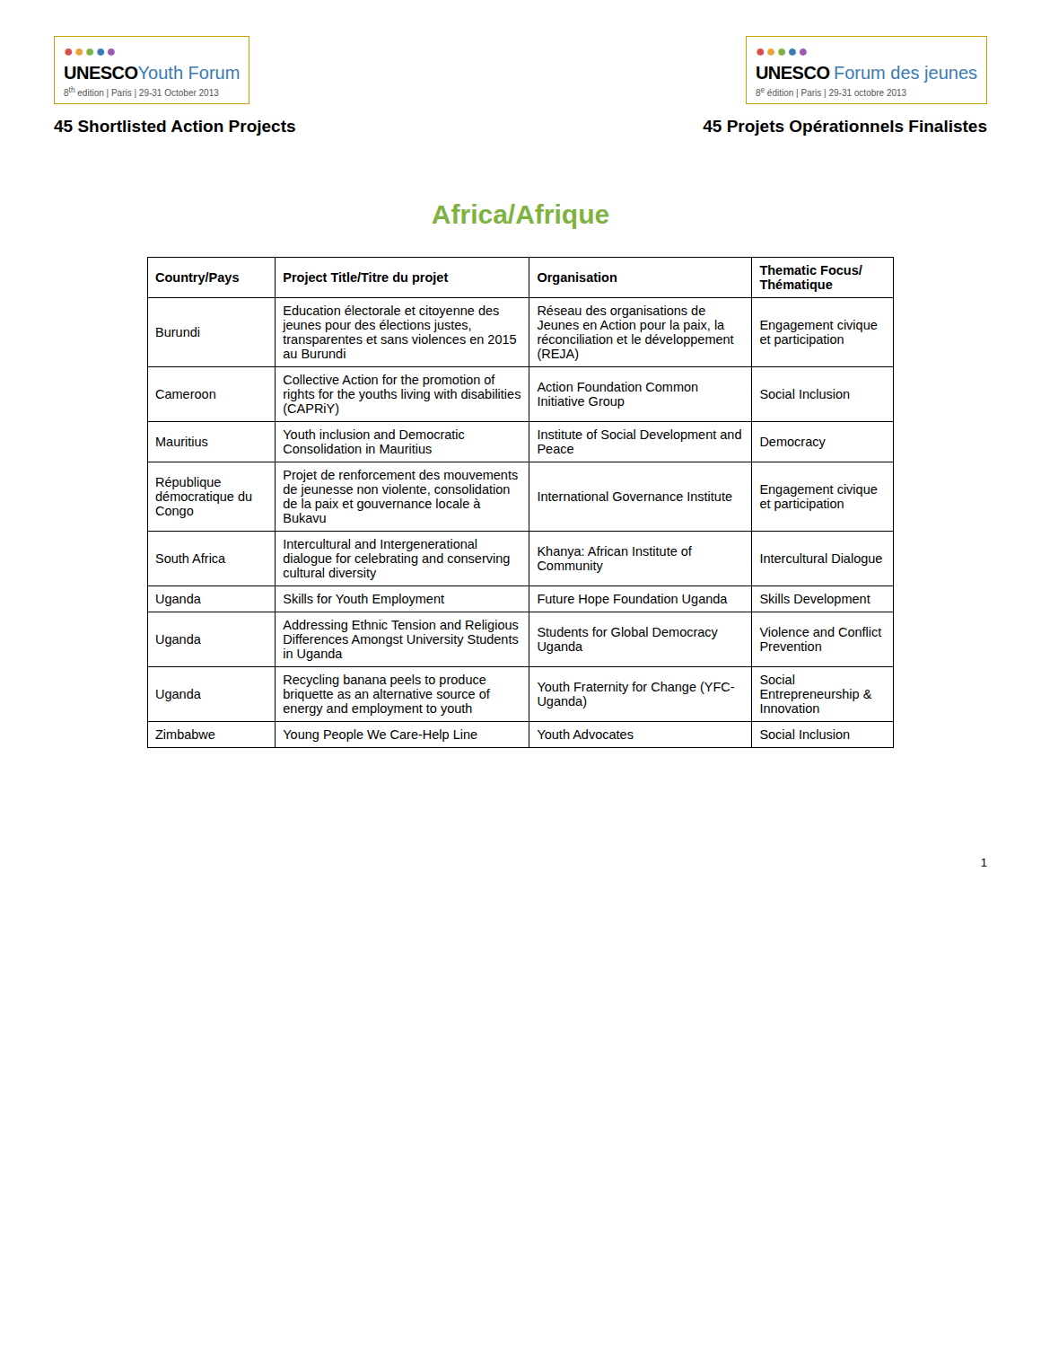●●●●●
UNESCO Youth Forum
8th edition | Paris | 29-31 October 2013
●●●●●
UNESCO Forum des jeunes
8e édition | Paris | 29-31 octobre 2013
45 Shortlisted Action Projects
45 Projets Opérationnels Finalistes
Africa/Afrique
| Country/Pays | Project Title/Titre du projet | Organisation | Thematic Focus/ Thématique |
| --- | --- | --- | --- |
| Burundi | Education électorale et citoyenne des jeunes pour des élections justes, transparentes et sans violences en 2015 au Burundi | Réseau des organisations de Jeunes en Action pour la paix, la réconciliation et le développement (REJA) | Engagement civique et participation |
| Cameroon | Collective Action for the promotion of rights for the youths living with disabilities (CAPRiY) | Action Foundation Common Initiative Group | Social Inclusion |
| Mauritius | Youth inclusion and Democratic Consolidation in Mauritius | Institute of Social Development and Peace | Democracy |
| République démocratique du Congo | Projet de renforcement des mouvements de jeunesse non violente, consolidation de la paix et gouvernance locale à Bukavu | International Governance Institute | Engagement civique et participation |
| South Africa | Intercultural and Intergenerational dialogue for celebrating and conserving cultural diversity | Khanya: African Institute of Community | Intercultural Dialogue |
| Uganda | Skills for Youth Employment | Future Hope Foundation Uganda | Skills Development |
| Uganda | Addressing Ethnic Tension and Religious Differences Amongst University Students in Uganda | Students for Global Democracy Uganda | Violence and Conflict Prevention |
| Uganda | Recycling banana peels to produce briquette as an alternative source of energy and employment to youth | Youth Fraternity for Change (YFC-Uganda) | Social Entrepreneurship & Innovation |
| Zimbabwe | Young People We Care-Help Line | Youth Advocates | Social Inclusion |
1